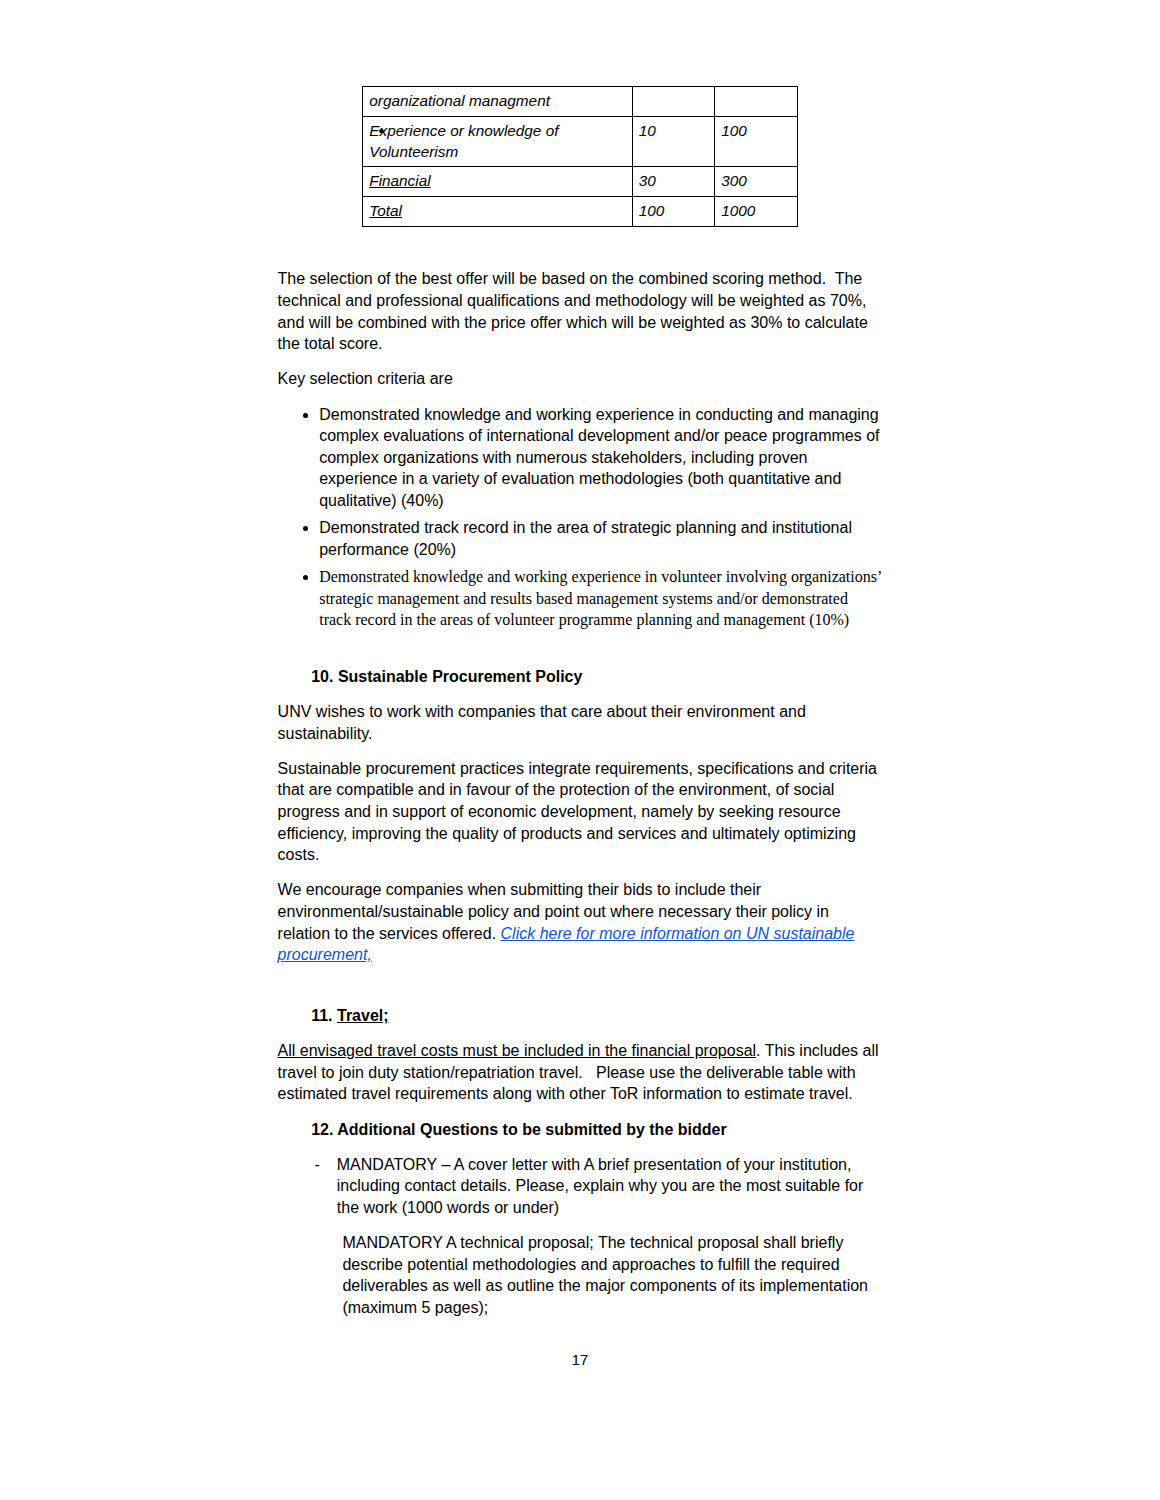| organizational managment | | |
| Experience or knowledge of Volunteerism | 10 | 100 |
| Financial | 30 | 300 |
| Total | 100 | 1000 |
The selection of the best offer will be based on the combined scoring method. The technical and professional qualifications and methodology will be weighted as 70%, and will be combined with the price offer which will be weighted as 30% to calculate the total score.
Key selection criteria are
Demonstrated knowledge and working experience in conducting and managing complex evaluations of international development and/or peace programmes of complex organizations with numerous stakeholders, including proven experience in a variety of evaluation methodologies (both quantitative and qualitative) (40%)
Demonstrated track record in the area of strategic planning and institutional performance (20%)
Demonstrated knowledge and working experience in volunteer involving organizations’ strategic management and results based management systems and/or demonstrated track record in the areas of volunteer programme planning and management (10%)
10. Sustainable Procurement Policy
UNV wishes to work with companies that care about their environment and sustainability.
Sustainable procurement practices integrate requirements, specifications and criteria that are compatible and in favour of the protection of the environment, of social progress and in support of economic development, namely by seeking resource efficiency, improving the quality of products and services and ultimately optimizing costs.
We encourage companies when submitting their bids to include their environmental/sustainable policy and point out where necessary their policy in relation to the services offered. Click here for more information on UN sustainable procurement,
11. Travel;
All envisaged travel costs must be included in the financial proposal. This includes all travel to join duty station/repatriation travel. Please use the deliverable table with estimated travel requirements along with other ToR information to estimate travel.
12. Additional Questions to be submitted by the bidder
MANDATORY – A cover letter with A brief presentation of your institution, including contact details. Please, explain why you are the most suitable for the work (1000 words or under)
MANDATORY A technical proposal; The technical proposal shall briefly describe potential methodologies and approaches to fulfill the required deliverables as well as outline the major components of its implementation (maximum 5 pages);
17